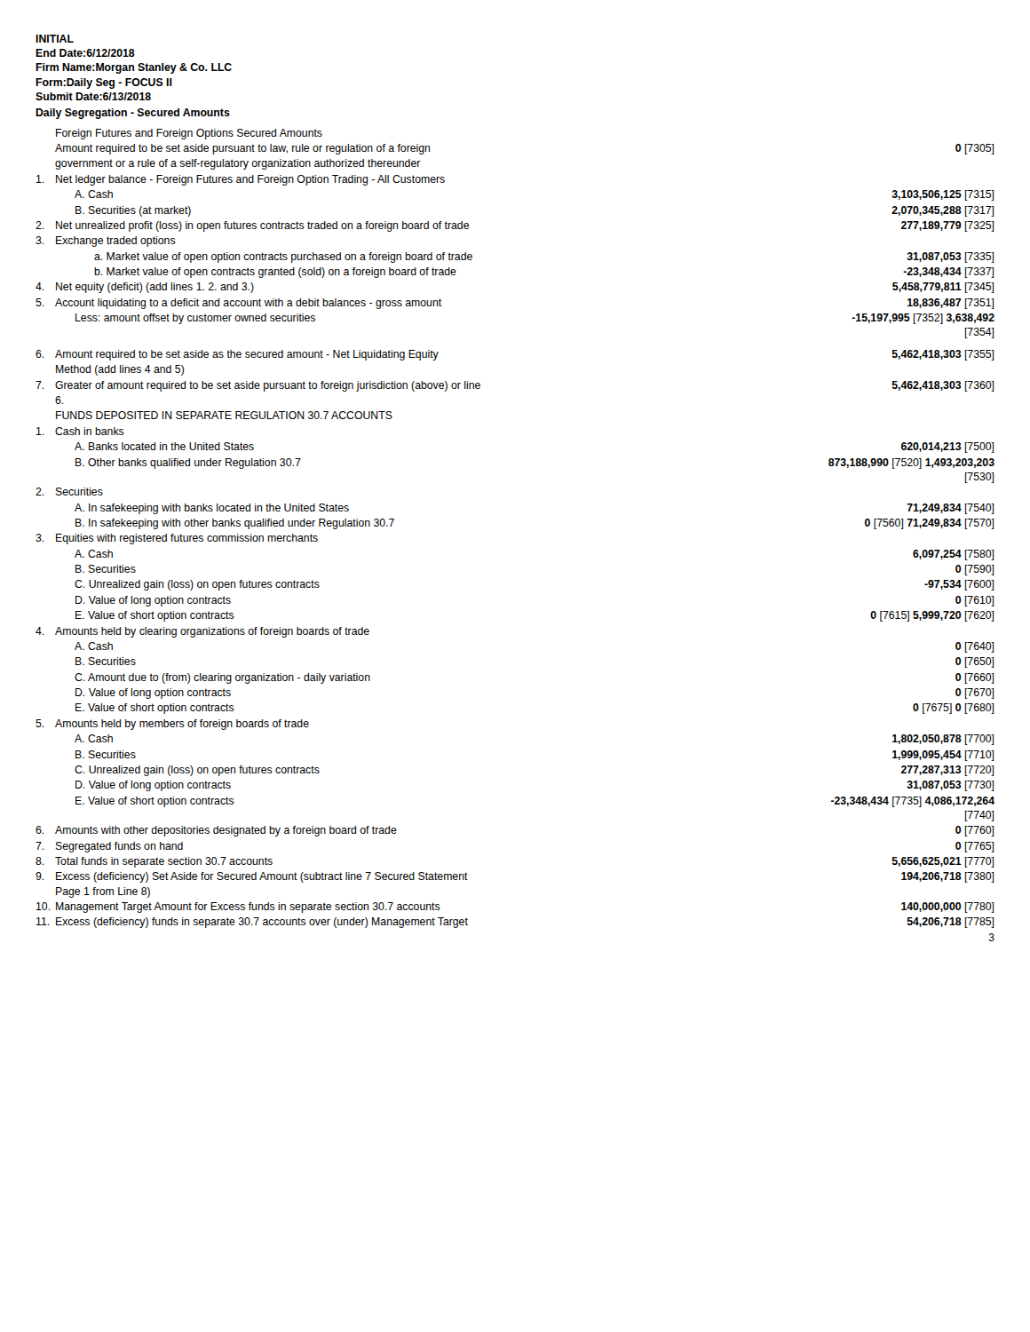INITIAL
End Date:6/12/2018
Firm Name:Morgan Stanley & Co. LLC
Form:Daily Seg - FOCUS II
Submit Date:6/13/2018
Daily Segregation - Secured Amounts
| | Foreign Futures and Foreign Options Secured Amounts | |
| | Amount required to be set aside pursuant to law, rule or regulation of a foreign | 0 [7305] |
| | government or a rule of a self-regulatory organization authorized thereunder | |
| 1. | Net ledger balance - Foreign Futures and Foreign Option Trading - All Customers | |
| | A. Cash | 3,103,506,125 [7315] |
| | B. Securities (at market) | 2,070,345,288 [7317] |
| 2. | Net unrealized profit (loss) in open futures contracts traded on a foreign board of trade | 277,189,779 [7325] |
| 3. | Exchange traded options | |
| | a. Market value of open option contracts purchased on a foreign board of trade | 31,087,053 [7335] |
| | b. Market value of open contracts granted (sold) on a foreign board of trade | -23,348,434 [7337] |
| 4. | Net equity (deficit) (add lines 1. 2. and 3.) | 5,458,779,811 [7345] |
| 5. | Account liquidating to a deficit and account with a debit balances - gross amount | 18,836,487 [7351] |
| | Less: amount offset by customer owned securities | -15,197,995 [7352] 3,638,492 [7354] |
| 6. | Amount required to be set aside as the secured amount - Net Liquidating Equity | 5,462,418,303 [7355] |
| | Method (add lines 4 and 5) | |
| 7. | Greater of amount required to be set aside pursuant to foreign jurisdiction (above) or line | 5,462,418,303 [7360] |
| | 6. | |
| | FUNDS DEPOSITED IN SEPARATE REGULATION 30.7 ACCOUNTS | |
| 1. | Cash in banks | |
| | A. Banks located in the United States | 620,014,213 [7500] |
| | B. Other banks qualified under Regulation 30.7 | 873,188,990 [7520] 1,493,203,203 [7530] |
| 2. | Securities | |
| | A. In safekeeping with banks located in the United States | 71,249,834 [7540] |
| | B. In safekeeping with other banks qualified under Regulation 30.7 | 0 [7560] 71,249,834 [7570] |
| 3. | Equities with registered futures commission merchants | |
| | A. Cash | 6,097,254 [7580] |
| | B. Securities | 0 [7590] |
| | C. Unrealized gain (loss) on open futures contracts | -97,534 [7600] |
| | D. Value of long option contracts | 0 [7610] |
| | E. Value of short option contracts | 0 [7615] 5,999,720 [7620] |
| 4. | Amounts held by clearing organizations of foreign boards of trade | |
| | A. Cash | 0 [7640] |
| | B. Securities | 0 [7650] |
| | C. Amount due to (from) clearing organization - daily variation | 0 [7660] |
| | D. Value of long option contracts | 0 [7670] |
| | E. Value of short option contracts | 0 [7675] 0 [7680] |
| 5. | Amounts held by members of foreign boards of trade | |
| | A. Cash | 1,802,050,878 [7700] |
| | B. Securities | 1,999,095,454 [7710] |
| | C. Unrealized gain (loss) on open futures contracts | 277,287,313 [7720] |
| | D. Value of long option contracts | 31,087,053 [7730] |
| | E. Value of short option contracts | -23,348,434 [7735] 4,086,172,264 [7740] |
| 6. | Amounts with other depositories designated by a foreign board of trade | 0 [7760] |
| 7. | Segregated funds on hand | 0 [7765] |
| 8. | Total funds in separate section 30.7 accounts | 5,656,625,021 [7770] |
| 9. | Excess (deficiency) Set Aside for Secured Amount (subtract line 7 Secured Statement Page 1 from Line 8) | 194,206,718 [7380] |
| 10. | Management Target Amount for Excess funds in separate section 30.7 accounts | 140,000,000 [7780] |
| 11. | Excess (deficiency) funds in separate 30.7 accounts over (under) Management Target | 54,206,718 [7785] |
3